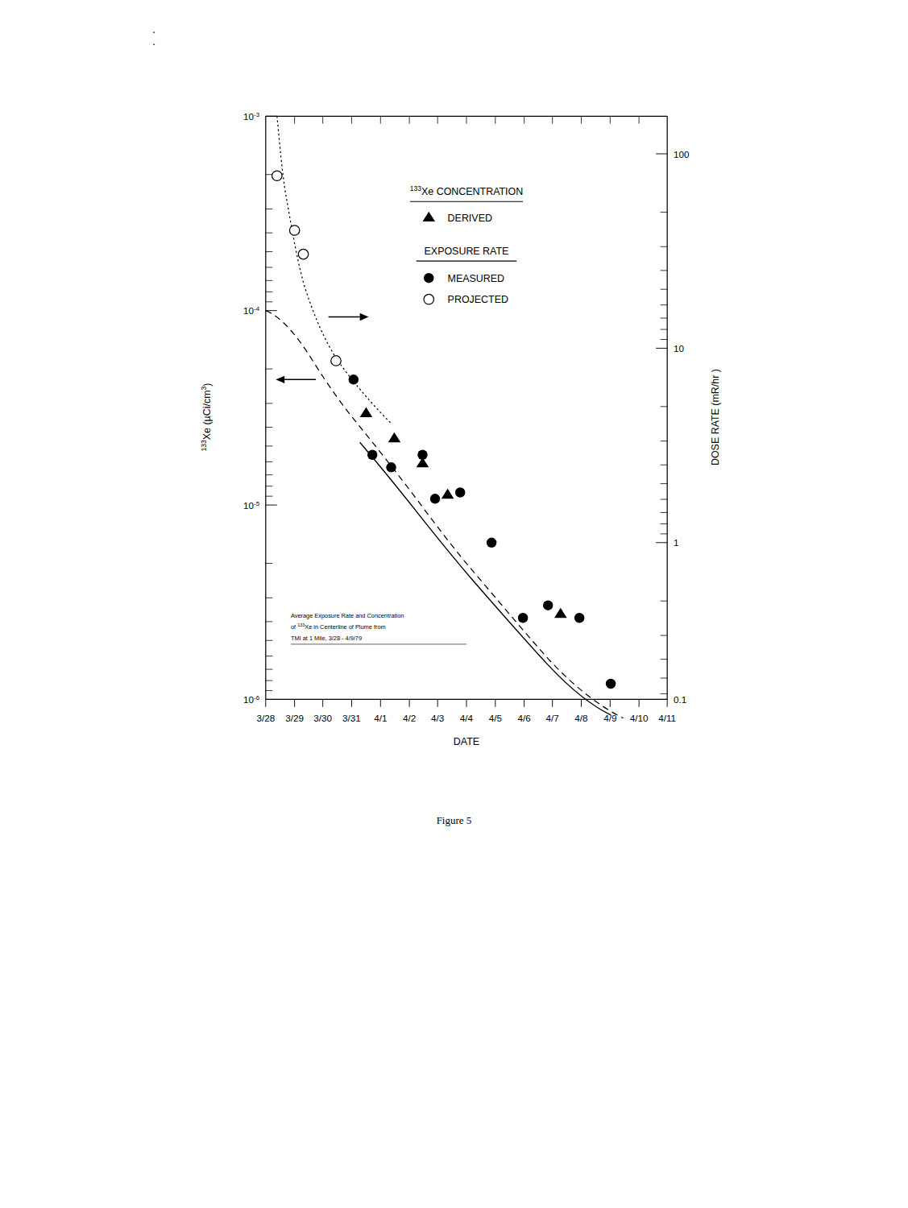.
.
Average Exposure Rate and Concentration of 133Xe in Centerline of Plume from TMI at 1 Mile, 3/28 – 4/9/79 Semi-logarithmic plot. Left axis: 133Xe concentration in microcuries per cubic centimeter from 1e-6 to 1e-3. Right axis: dose rate in milliroentgen per hour from 0.1 to 100. Horizontal axis: dates from 3/28 to 4/11. Data show derived 133Xe concentrations (filled triangles), measured exposure rates (filled circles), and projected exposure rates (open circles) decreasing over time. 10-3 10-4 10-5 10-6 100 10 1 0.1 3/28 3/29 3/30 3/31 4/1 4/2 4/3 4/4 4/5 4/6 4/7 4/8 4/9 4/10 4/11 DATE 133Xe (µCi/cm3) DOSE RATE (mR/hr ) 133Xe CONCENTRATION DERIVED EXPOSURE RATE MEASURED PROJECTED Average Exposure Rate and Concentration of 133Xe in Centerline of Plume from TMI at 1 Mile, 3/28 - 4/9/79
Figure 5
Legend: 133Xe concentration — derived (filled triangle). Exposure rate — measured (filled circle), projected (open circle). Note: Average Exposure Rate and Concentration of 133Xe in Centerline of Plume from TMI at 1 Mile, 3/28 – 4/9/79.